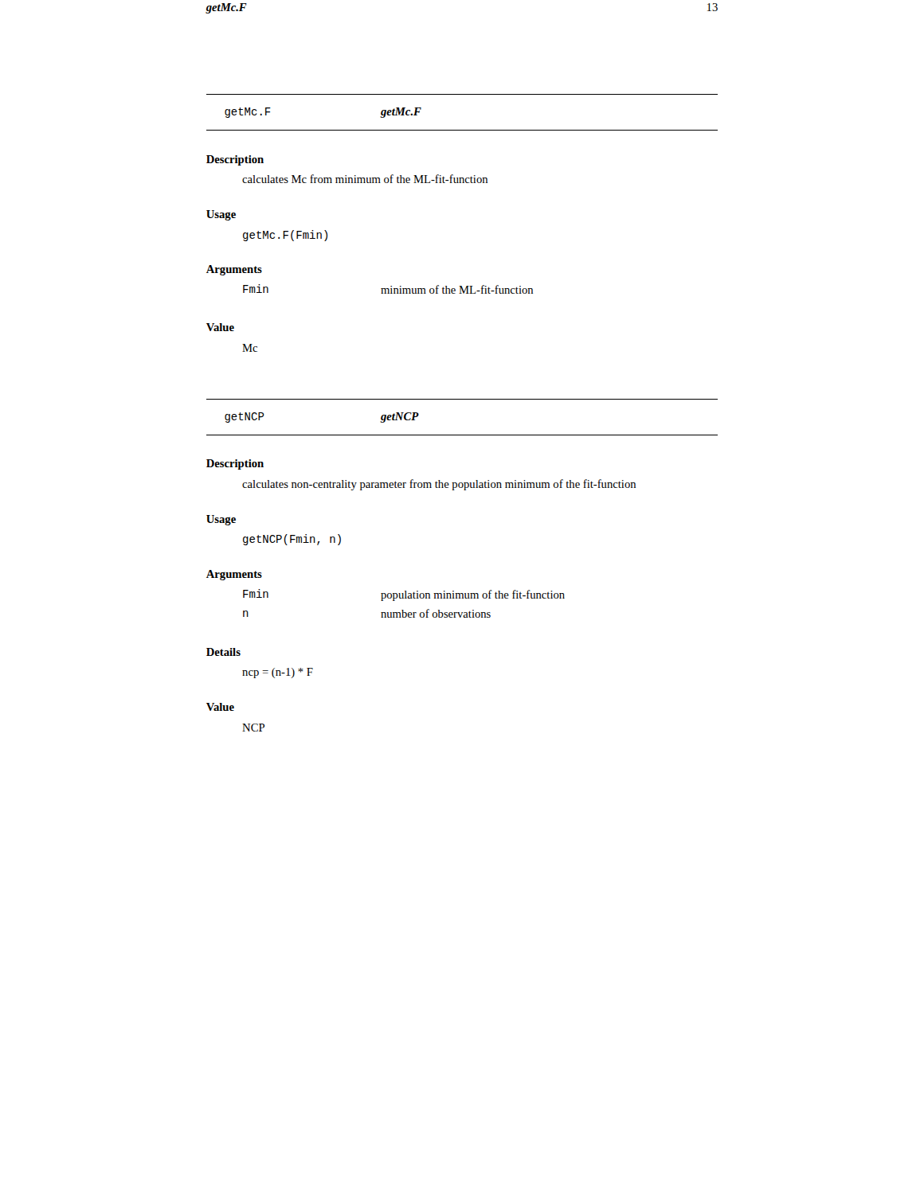getMc.F 13
getMc.F getMc.F
Description
calculates Mc from minimum of the ML-fit-function
Usage
getMc.F(Fmin)
Arguments
| Fmin | minimum of the ML-fit-function |
Value
Mc
getNCP getNCP
Description
calculates non-centrality parameter from the population minimum of the fit-function
Usage
getNCP(Fmin, n)
Arguments
| Fmin | population minimum of the fit-function |
| n | number of observations |
Details
ncp = (n-1) * F
Value
NCP